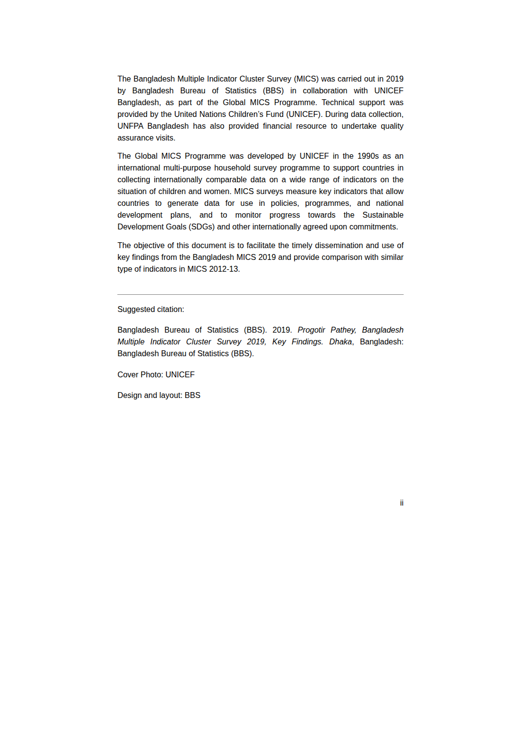The Bangladesh Multiple Indicator Cluster Survey (MICS) was carried out in 2019 by Bangladesh Bureau of Statistics (BBS) in collaboration with UNICEF Bangladesh, as part of the Global MICS Programme. Technical support was provided by the United Nations Children’s Fund (UNICEF). During data collection, UNFPA Bangladesh has also provided financial resource to undertake quality assurance visits.
The Global MICS Programme was developed by UNICEF in the 1990s as an international multi-purpose household survey programme to support countries in collecting internationally comparable data on a wide range of indicators on the situation of children and women. MICS surveys measure key indicators that allow countries to generate data for use in policies, programmes, and national development plans, and to monitor progress towards the Sustainable Development Goals (SDGs) and other internationally agreed upon commitments.
The objective of this document is to facilitate the timely dissemination and use of key findings from the Bangladesh MICS 2019 and provide comparison with similar type of indicators in MICS 2012-13.
Suggested citation:
Bangladesh Bureau of Statistics (BBS). 2019. Progotir Pathey, Bangladesh Multiple Indicator Cluster Survey 2019, Key Findings. Dhaka, Bangladesh: Bangladesh Bureau of Statistics (BBS).
Cover Photo: UNICEF
Design and layout: BBS
ii